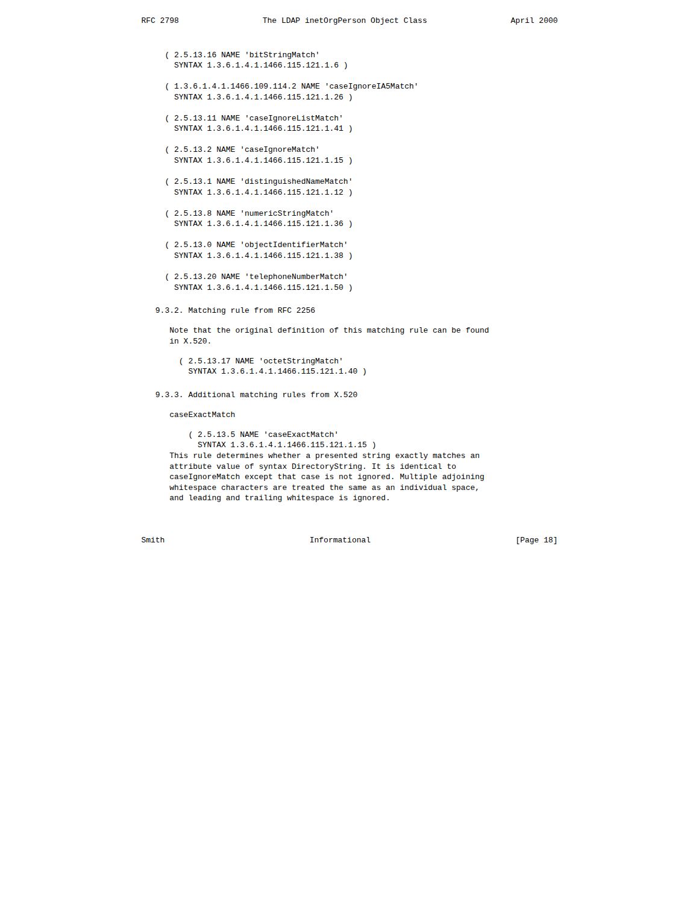RFC 2798 The LDAP inetOrgPerson Object Class April 2000
  ( 2.5.13.16 NAME 'bitStringMatch'
    SYNTAX 1.3.6.1.4.1.1466.115.121.1.6 )

  ( 1.3.6.1.4.1.1466.109.114.2 NAME 'caseIgnoreIA5Match'
    SYNTAX 1.3.6.1.4.1.1466.115.121.1.26 )

  ( 2.5.13.11 NAME 'caseIgnoreListMatch'
    SYNTAX 1.3.6.1.4.1.1466.115.121.1.41 )

  ( 2.5.13.2 NAME 'caseIgnoreMatch'
    SYNTAX 1.3.6.1.4.1.1466.115.121.1.15 )

  ( 2.5.13.1 NAME 'distinguishedNameMatch'
    SYNTAX 1.3.6.1.4.1.1466.115.121.1.12 )

  ( 2.5.13.8 NAME 'numericStringMatch'
    SYNTAX 1.3.6.1.4.1.1466.115.121.1.36 )

  ( 2.5.13.0 NAME 'objectIdentifierMatch'
    SYNTAX 1.3.6.1.4.1.1466.115.121.1.38 )

  ( 2.5.13.20 NAME 'telephoneNumberMatch'
    SYNTAX 1.3.6.1.4.1.1466.115.121.1.50 )
9.3.2. Matching rule from RFC 2256
Note that the original definition of this matching rule can be found
in X.520.
  ( 2.5.13.17 NAME 'octetStringMatch'
    SYNTAX 1.3.6.1.4.1.1466.115.121.1.40 )
9.3.3. Additional matching rules from X.520
caseExactMatch
    ( 2.5.13.5 NAME 'caseExactMatch'
      SYNTAX 1.3.6.1.4.1.1466.115.121.1.15 )
This rule determines whether a presented string exactly matches an
attribute value of syntax DirectoryString. It is identical to
caseIgnoreMatch except that case is not ignored. Multiple adjoining
whitespace characters are treated the same as an individual space,
and leading and trailing whitespace is ignored.
Smith Informational [Page 18]